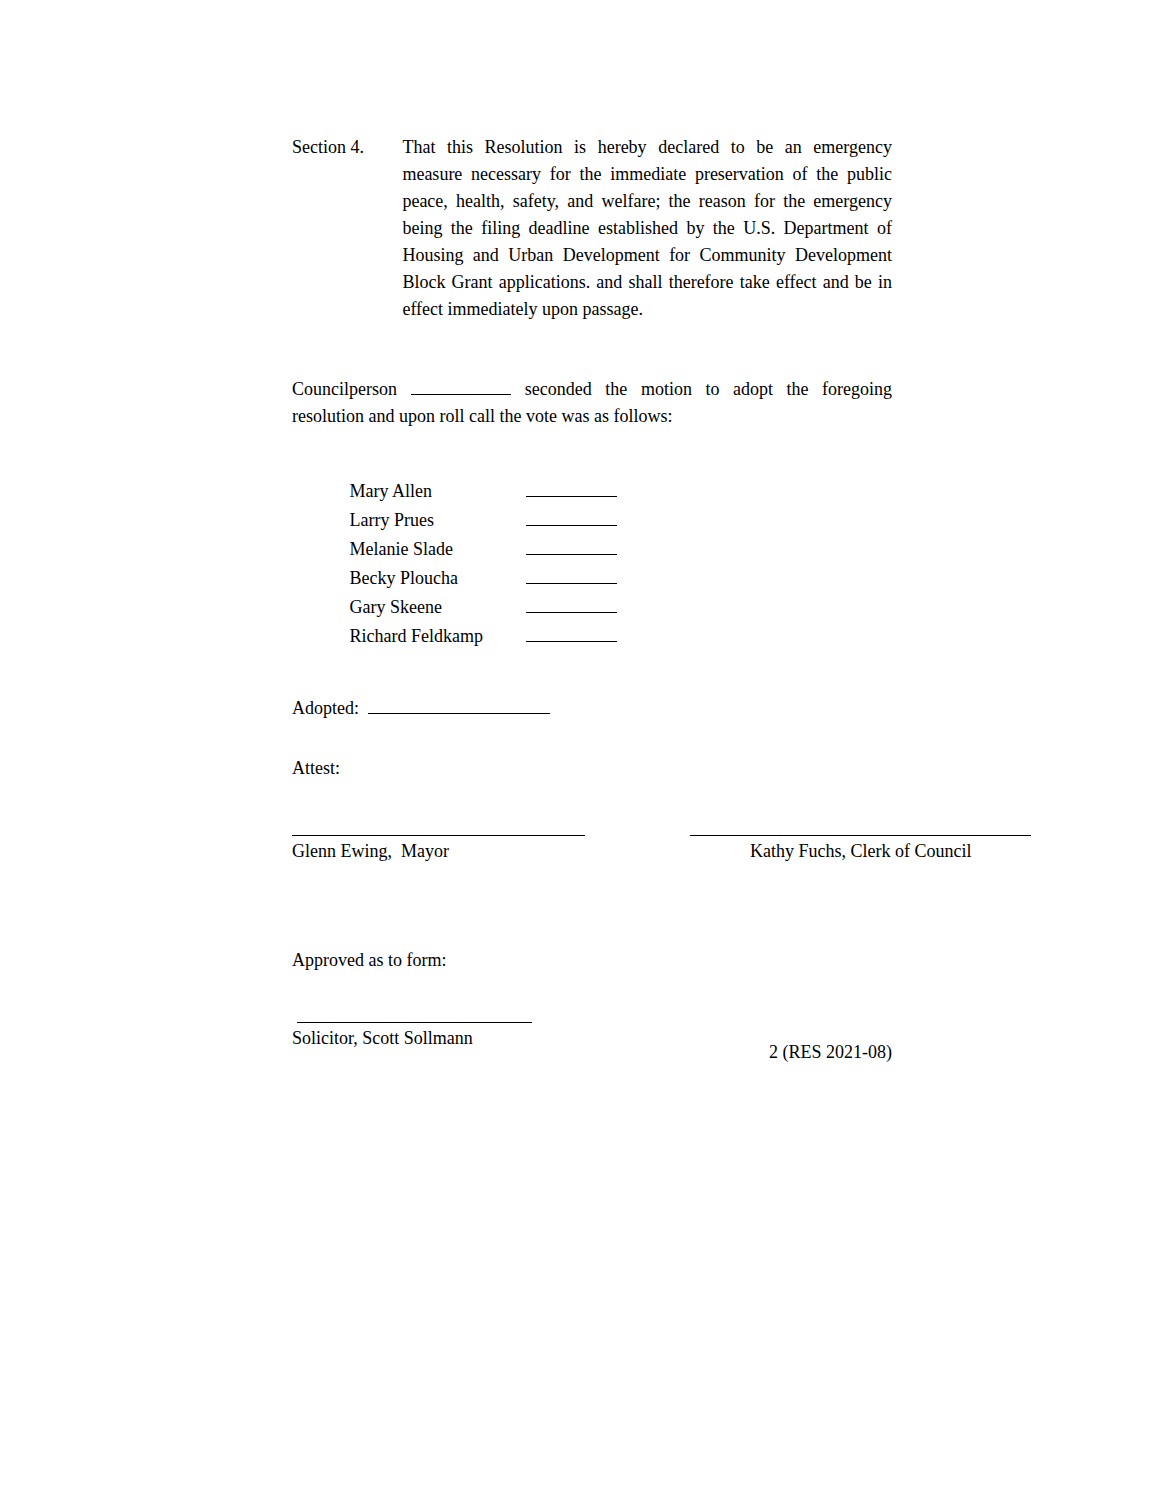Section 4.
That this Resolution is hereby declared to be an emergency measure necessary for the immediate preservation of the public peace, health, safety, and welfare; the reason for the emergency being the filing deadline established by the U.S. Department of Housing and Urban Development for Community Development Block Grant applications. and shall therefore take effect and be in effect immediately upon passage.
Councilperson seconded the motion to adopt the foregoing resolution and upon roll call the vote was as follows:
| Mary Allen | |
| Larry Prues | |
| Melanie Slade | |
| Becky Ploucha | |
| Gary Skeene | |
| Richard Feldkamp | |
Adopted:
Attest:
Glenn Ewing, Mayor
Kathy Fuchs, Clerk of Council
Approved as to form:
Solicitor, Scott Sollmann
2 (RES 2021-08)